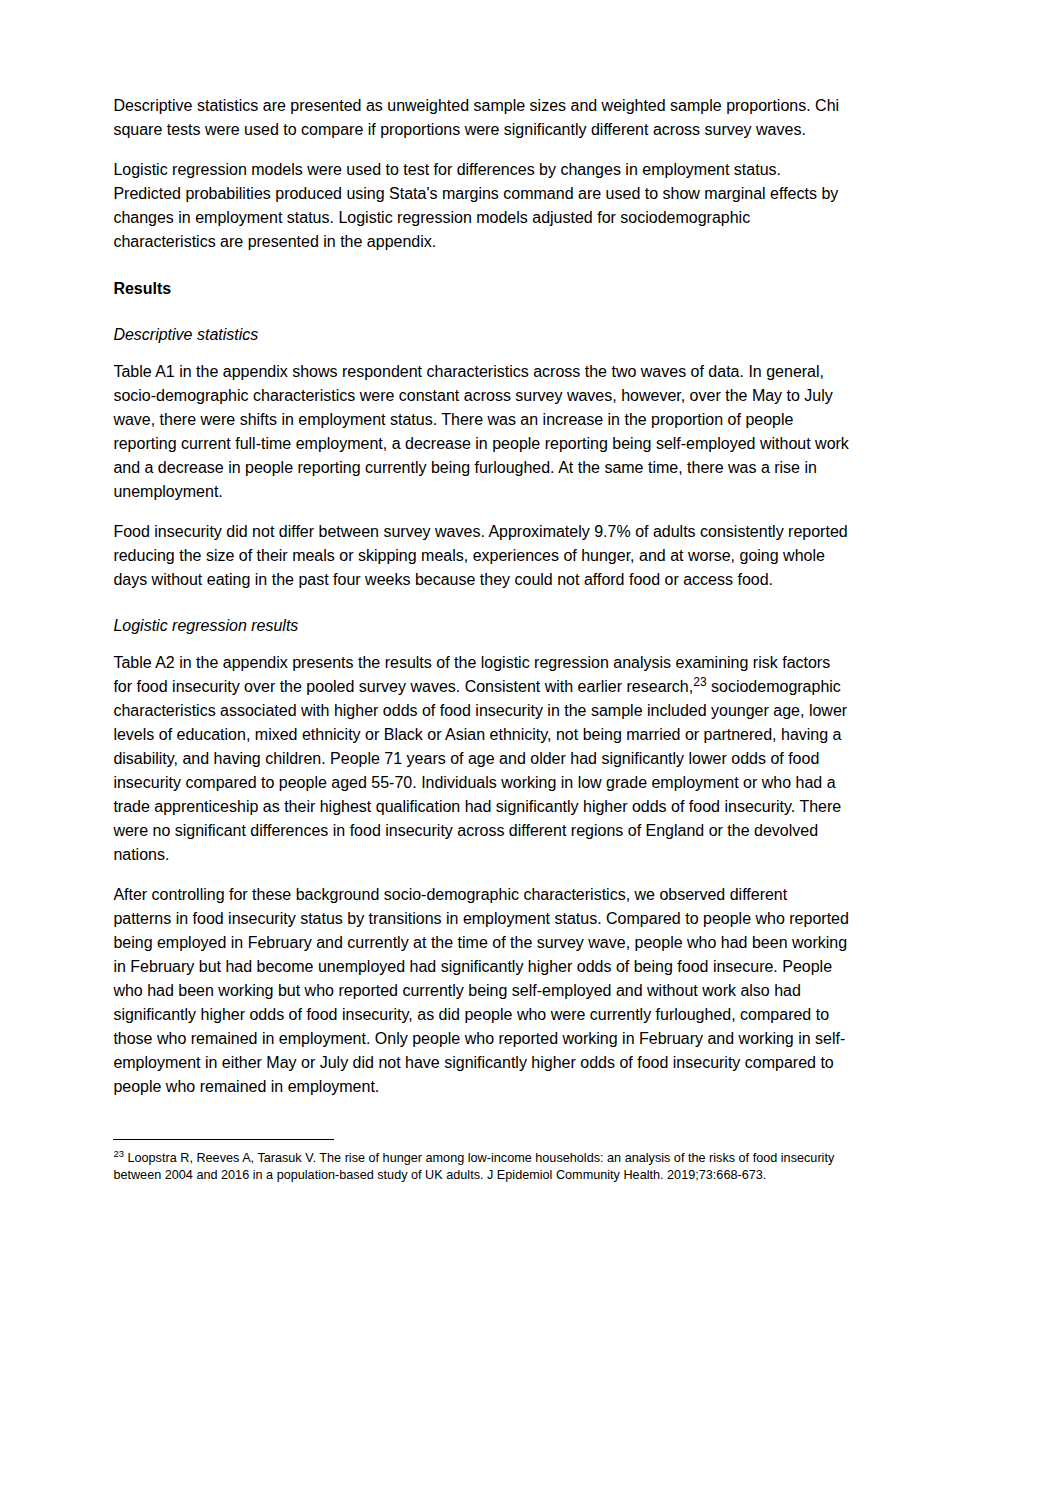Descriptive statistics are presented as unweighted sample sizes and weighted sample proportions. Chi square tests were used to compare if proportions were significantly different across survey waves.
Logistic regression models were used to test for differences by changes in employment status. Predicted probabilities produced using Stata's margins command are used to show marginal effects by changes in employment status. Logistic regression models adjusted for sociodemographic characteristics are presented in the appendix.
Results
Descriptive statistics
Table A1 in the appendix shows respondent characteristics across the two waves of data. In general, socio-demographic characteristics were constant across survey waves, however, over the May to July wave, there were shifts in employment status. There was an increase in the proportion of people reporting current full-time employment, a decrease in people reporting being self-employed without work and a decrease in people reporting currently being furloughed. At the same time, there was a rise in unemployment.
Food insecurity did not differ between survey waves. Approximately 9.7% of adults consistently reported reducing the size of their meals or skipping meals, experiences of hunger, and at worse, going whole days without eating in the past four weeks because they could not afford food or access food.
Logistic regression results
Table A2 in the appendix presents the results of the logistic regression analysis examining risk factors for food insecurity over the pooled survey waves. Consistent with earlier research,23 sociodemographic characteristics associated with higher odds of food insecurity in the sample included younger age, lower levels of education, mixed ethnicity or Black or Asian ethnicity, not being married or partnered, having a disability, and having children. People 71 years of age and older had significantly lower odds of food insecurity compared to people aged 55-70. Individuals working in low grade employment or who had a trade apprenticeship as their highest qualification had significantly higher odds of food insecurity. There were no significant differences in food insecurity across different regions of England or the devolved nations.
After controlling for these background socio-demographic characteristics, we observed different patterns in food insecurity status by transitions in employment status. Compared to people who reported being employed in February and currently at the time of the survey wave, people who had been working in February but had become unemployed had significantly higher odds of being food insecure. People who had been working but who reported currently being self-employed and without work also had significantly higher odds of food insecurity, as did people who were currently furloughed, compared to those who remained in employment. Only people who reported working in February and working in self-employment in either May or July did not have significantly higher odds of food insecurity compared to people who remained in employment.
23 Loopstra R, Reeves A, Tarasuk V. The rise of hunger among low-income households: an analysis of the risks of food insecurity between 2004 and 2016 in a population-based study of UK adults. J Epidemiol Community Health. 2019;73:668-673.